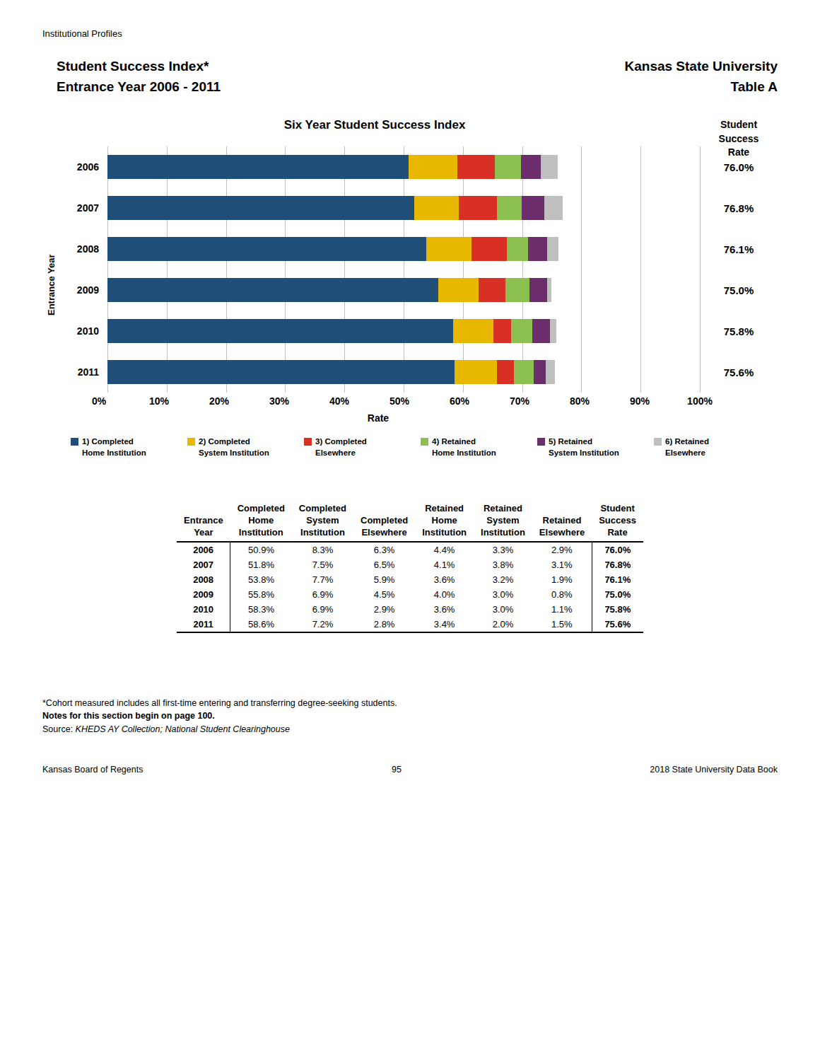Institutional Profiles
Student Success Index*
Entrance Year 2006 - 2011
Kansas State University
Table A
Student
Success
Rate
Six Year Student Success Index
Entrance Year
2006
76.0%
2007
76.8%
2008
76.1%
2009
75.0%
2010
75.8%
2011
75.6%
0% 10% 20% 30% 40% 50% 60% 70% 80% 90% 100%
Rate
1) Completed
Home Institution
2) Completed
System Institution
3) Completed
Elsewhere
4) Retained
Home Institution
5) Retained
System Institution
6) Retained
Elsewhere
| Entrance Year | Completed Home Institution | Completed System Institution | Completed Elsewhere | Retained Home Institution | Retained System Institution | Retained Elsewhere | Student Success Rate |
| --- | --- | --- | --- | --- | --- | --- | --- |
| 2006 | 50.9% | 8.3% | 6.3% | 4.4% | 3.3% | 2.9% | 76.0% |
| 2007 | 51.8% | 7.5% | 6.5% | 4.1% | 3.8% | 3.1% | 76.8% |
| 2008 | 53.8% | 7.7% | 5.9% | 3.6% | 3.2% | 1.9% | 76.1% |
| 2009 | 55.8% | 6.9% | 4.5% | 4.0% | 3.0% | 0.8% | 75.0% |
| 2010 | 58.3% | 6.9% | 2.9% | 3.6% | 3.0% | 1.1% | 75.8% |
| 2011 | 58.6% | 7.2% | 2.8% | 3.4% | 2.0% | 1.5% | 75.6% |
*Cohort measured includes all first-time entering and transferring degree-seeking students.
Notes for this section begin on page 100.
Source: KHEDS AY Collection; National Student Clearinghouse
Kansas Board of Regents
95
2018 State University Data Book